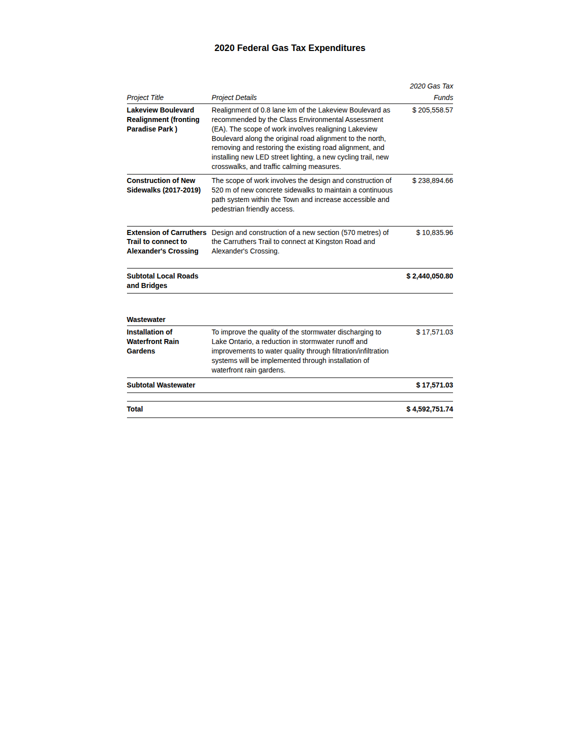2020 Federal Gas Tax Expenditures
| | | 2020 Gas Tax |
| --- | --- | --- |
| Project Title | Project Details | Funds |
| Lakeview Boulevard Realignment (fronting Paradise Park ) | Realignment of 0.8 lane km of the Lakeview Boulevard as recommended by the Class Environmental Assessment (EA). The scope of work involves realigning Lakeview Boulevard along the original road alignment to the north, removing and restoring the existing road alignment, and installing new LED street lighting, a new cycling trail, new crosswalks, and traffic calming measures. | $ 205,558.57 |
| Construction of New Sidewalks (2017-2019) | The scope of work involves the design and construction of 520 m of new concrete sidewalks to maintain a continuous path system within the Town and increase accessible and pedestrian friendly access. | $ 238,894.66 |
| Extension of Carruthers Trail to connect to Alexander's Crossing | Design and construction of a new section (570 metres) of the Carruthers Trail to connect at Kingston Road and Alexander's Crossing. | $ 10,835.96 |
| Subtotal Local Roads and Bridges | | $ 2,440,050.80 |
| Wastewater | | |
| Installation of Waterfront Rain Gardens | To improve the quality of the stormwater discharging to Lake Ontario, a reduction in stormwater runoff and improvements to water quality through filtration/infiltration systems will be implemented through installation of waterfront rain gardens. | $ 17,571.03 |
| Subtotal Wastewater | | $ 17,571.03 |
| Total | | $ 4,592,751.74 |